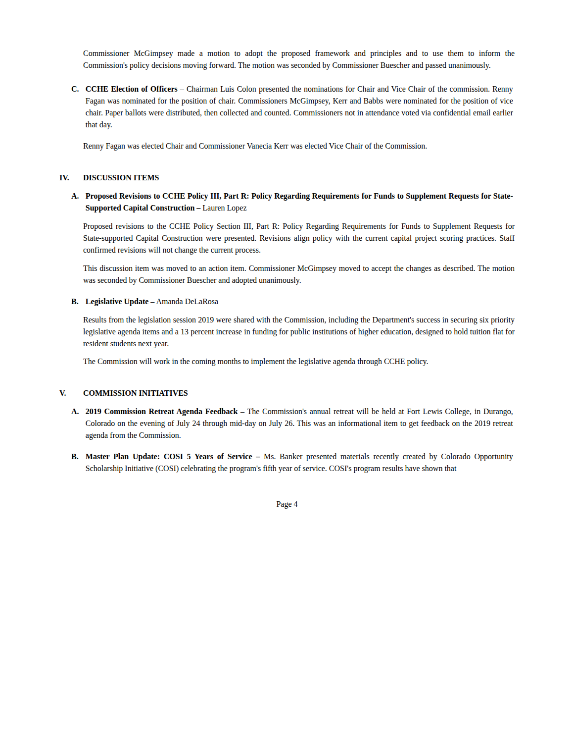Commissioner McGimpsey made a motion to adopt the proposed framework and principles and to use them to inform the Commission's policy decisions moving forward. The motion was seconded by Commissioner Buescher and passed unanimously.
C. CCHE Election of Officers – Chairman Luis Colon presented the nominations for Chair and Vice Chair of the commission. Renny Fagan was nominated for the position of chair. Commissioners McGimpsey, Kerr and Babbs were nominated for the position of vice chair. Paper ballots were distributed, then collected and counted. Commissioners not in attendance voted via confidential email earlier that day.
Renny Fagan was elected Chair and Commissioner Vanecia Kerr was elected Vice Chair of the Commission.
IV. DISCUSSION ITEMS
A. Proposed Revisions to CCHE Policy III, Part R: Policy Regarding Requirements for Funds to Supplement Requests for State-Supported Capital Construction – Lauren Lopez
Proposed revisions to the CCHE Policy Section III, Part R: Policy Regarding Requirements for Funds to Supplement Requests for State-supported Capital Construction were presented. Revisions align policy with the current capital project scoring practices. Staff confirmed revisions will not change the current process.
This discussion item was moved to an action item. Commissioner McGimpsey moved to accept the changes as described. The motion was seconded by Commissioner Buescher and adopted unanimously.
B. Legislative Update – Amanda DeLaRosa
Results from the legislation session 2019 were shared with the Commission, including the Department's success in securing six priority legislative agenda items and a 13 percent increase in funding for public institutions of higher education, designed to hold tuition flat for resident students next year.
The Commission will work in the coming months to implement the legislative agenda through CCHE policy.
V. COMMISSION INITIATIVES
A. 2019 Commission Retreat Agenda Feedback – The Commission's annual retreat will be held at Fort Lewis College, in Durango, Colorado on the evening of July 24 through mid-day on July 26. This was an informational item to get feedback on the 2019 retreat agenda from the Commission.
B. Master Plan Update: COSI 5 Years of Service – Ms. Banker presented materials recently created by Colorado Opportunity Scholarship Initiative (COSI) celebrating the program's fifth year of service. COSI's program results have shown that
Page 4